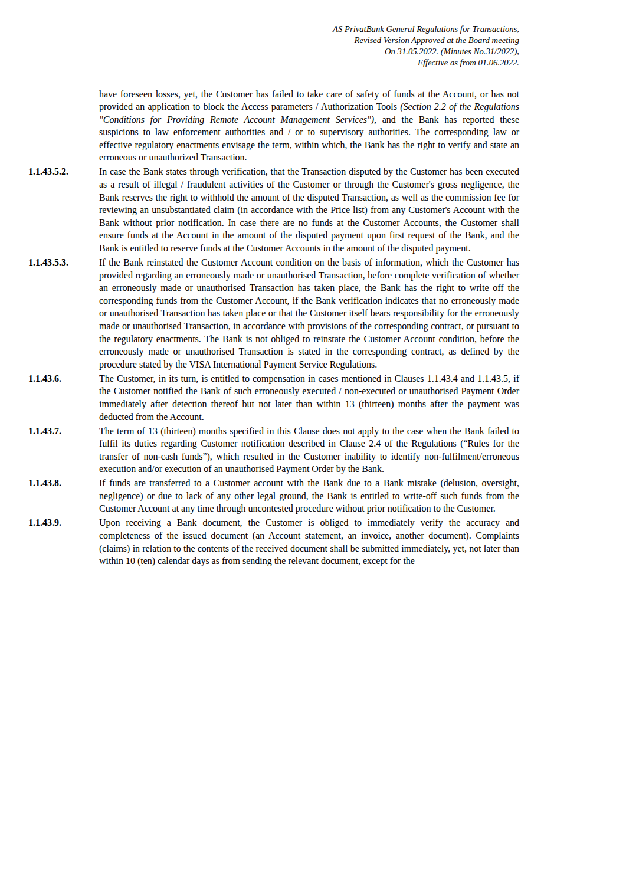AS PrivatBank General Regulations for Transactions,
Revised Version Approved at the Board meeting
On 31.05.2022. (Minutes No.31/2022),
Effective as from 01.06.2022.
have foreseen losses, yet, the Customer has failed to take care of safety of funds at the Account, or has not provided an application to block the Access parameters / Authorization Tools (Section 2.2 of the Regulations "Conditions for Providing Remote Account Management Services"), and the Bank has reported these suspicions to law enforcement authorities and / or to supervisory authorities. The corresponding law or effective regulatory enactments envisage the term, within which, the Bank has the right to verify and state an erroneous or unauthorized Transaction.
1.1.43.5.2. In case the Bank states through verification, that the Transaction disputed by the Customer has been executed as a result of illegal / fraudulent activities of the Customer or through the Customer's gross negligence, the Bank reserves the right to withhold the amount of the disputed Transaction, as well as the commission fee for reviewing an unsubstantiated claim (in accordance with the Price list) from any Customer's Account with the Bank without prior notification. In case there are no funds at the Customer Accounts, the Customer shall ensure funds at the Account in the amount of the disputed payment upon first request of the Bank, and the Bank is entitled to reserve funds at the Customer Accounts in the amount of the disputed payment.
1.1.43.5.3. If the Bank reinstated the Customer Account condition on the basis of information, which the Customer has provided regarding an erroneously made or unauthorised Transaction, before complete verification of whether an erroneously made or unauthorised Transaction has taken place, the Bank has the right to write off the corresponding funds from the Customer Account, if the Bank verification indicates that no erroneously made or unauthorised Transaction has taken place or that the Customer itself bears responsibility for the erroneously made or unauthorised Transaction, in accordance with provisions of the corresponding contract, or pursuant to the regulatory enactments. The Bank is not obliged to reinstate the Customer Account condition, before the erroneously made or unauthorised Transaction is stated in the corresponding contract, as defined by the procedure stated by the VISA International Payment Service Regulations.
1.1.43.6. The Customer, in its turn, is entitled to compensation in cases mentioned in Clauses 1.1.43.4 and 1.1.43.5, if the Customer notified the Bank of such erroneously executed / non-executed or unauthorised Payment Order immediately after detection thereof but not later than within 13 (thirteen) months after the payment was deducted from the Account.
1.1.43.7. The term of 13 (thirteen) months specified in this Clause does not apply to the case when the Bank failed to fulfil its duties regarding Customer notification described in Clause 2.4 of the Regulations (“Rules for the transfer of non-cash funds”), which resulted in the Customer inability to identify non-fulfilment/erroneous execution and/or execution of an unauthorised Payment Order by the Bank.
1.1.43.8. If funds are transferred to a Customer account with the Bank due to a Bank mistake (delusion, oversight, negligence) or due to lack of any other legal ground, the Bank is entitled to write-off such funds from the Customer Account at any time through uncontested procedure without prior notification to the Customer.
1.1.43.9. Upon receiving a Bank document, the Customer is obliged to immediately verify the accuracy and completeness of the issued document (an Account statement, an invoice, another document). Complaints (claims) in relation to the contents of the received document shall be submitted immediately, yet, not later than within 10 (ten) calendar days as from sending the relevant document, except for the